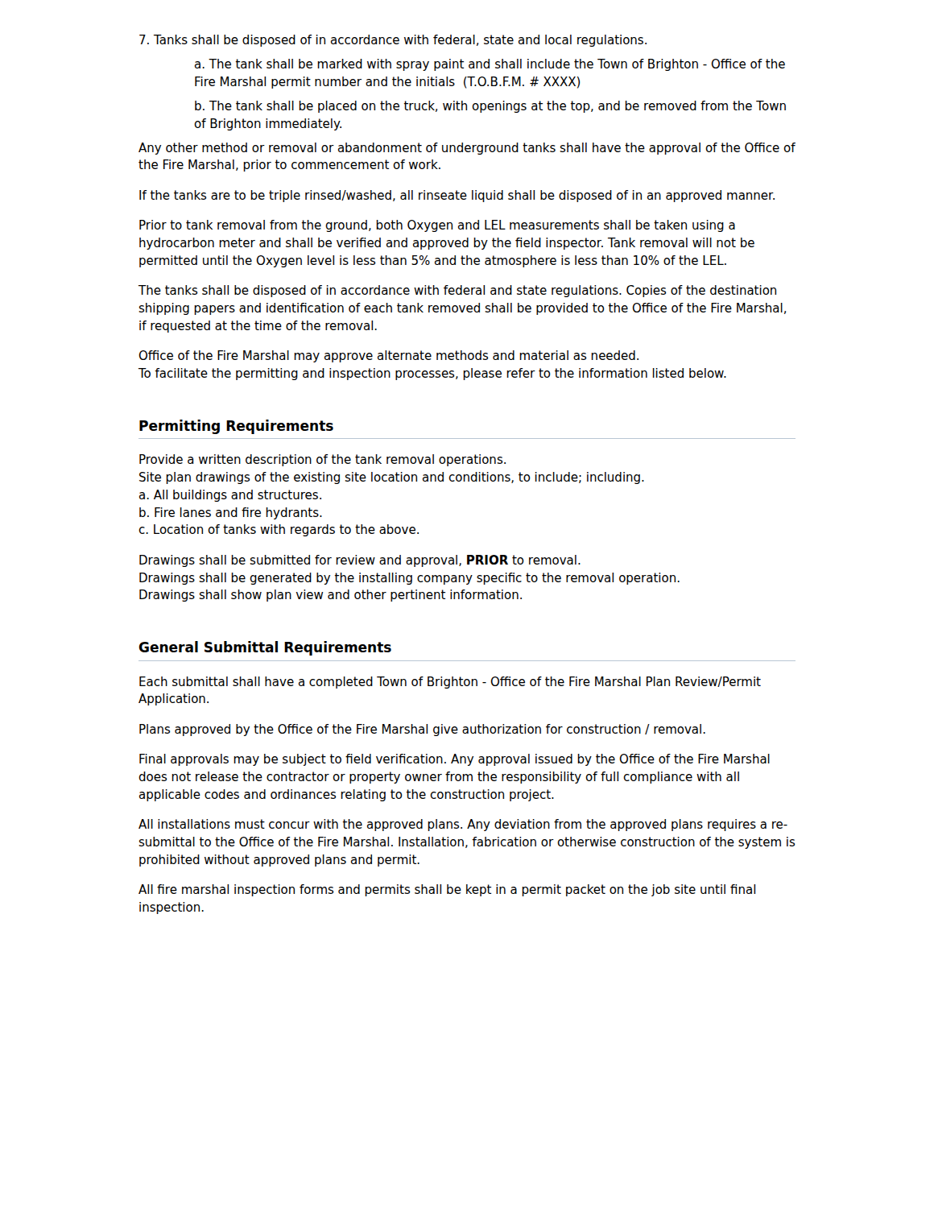7. Tanks shall be disposed of in accordance with federal, state and local regulations.
a. The tank shall be marked with spray paint and shall include the Town of Brighton - Office of the Fire Marshal permit number and the initials (T.O.B.F.M. # XXXX)
b. The tank shall be placed on the truck, with openings at the top, and be removed from the Town of Brighton immediately.
Any other method or removal or abandonment of underground tanks shall have the approval of the Office of the Fire Marshal, prior to commencement of work.
If the tanks are to be triple rinsed/washed, all rinseate liquid shall be disposed of in an approved manner.
Prior to tank removal from the ground, both Oxygen and LEL measurements shall be taken using a hydrocarbon meter and shall be verified and approved by the field inspector. Tank removal will not be permitted until the Oxygen level is less than 5% and the atmosphere is less than 10% of the LEL.
The tanks shall be disposed of in accordance with federal and state regulations. Copies of the destination shipping papers and identification of each tank removed shall be provided to the Office of the Fire Marshal, if requested at the time of the removal.
Office of the Fire Marshal may approve alternate methods and material as needed.
To facilitate the permitting and inspection processes, please refer to the information listed below.
Permitting Requirements
Provide a written description of the tank removal operations.
Site plan drawings of the existing site location and conditions, to include; including.
a. All buildings and structures.
b. Fire lanes and fire hydrants.
c. Location of tanks with regards to the above.
Drawings shall be submitted for review and approval, PRIOR to removal.
Drawings shall be generated by the installing company specific to the removal operation.
Drawings shall show plan view and other pertinent information.
General Submittal Requirements
Each submittal shall have a completed Town of Brighton - Office of the Fire Marshal Plan Review/Permit Application.
Plans approved by the Office of the Fire Marshal give authorization for construction / removal.
Final approvals may be subject to field verification. Any approval issued by the Office of the Fire Marshal does not release the contractor or property owner from the responsibility of full compliance with all applicable codes and ordinances relating to the construction project.
All installations must concur with the approved plans. Any deviation from the approved plans requires a re-submittal to the Office of the Fire Marshal. Installation, fabrication or otherwise construction of the system is prohibited without approved plans and permit.
All fire marshal inspection forms and permits shall be kept in a permit packet on the job site until final inspection.